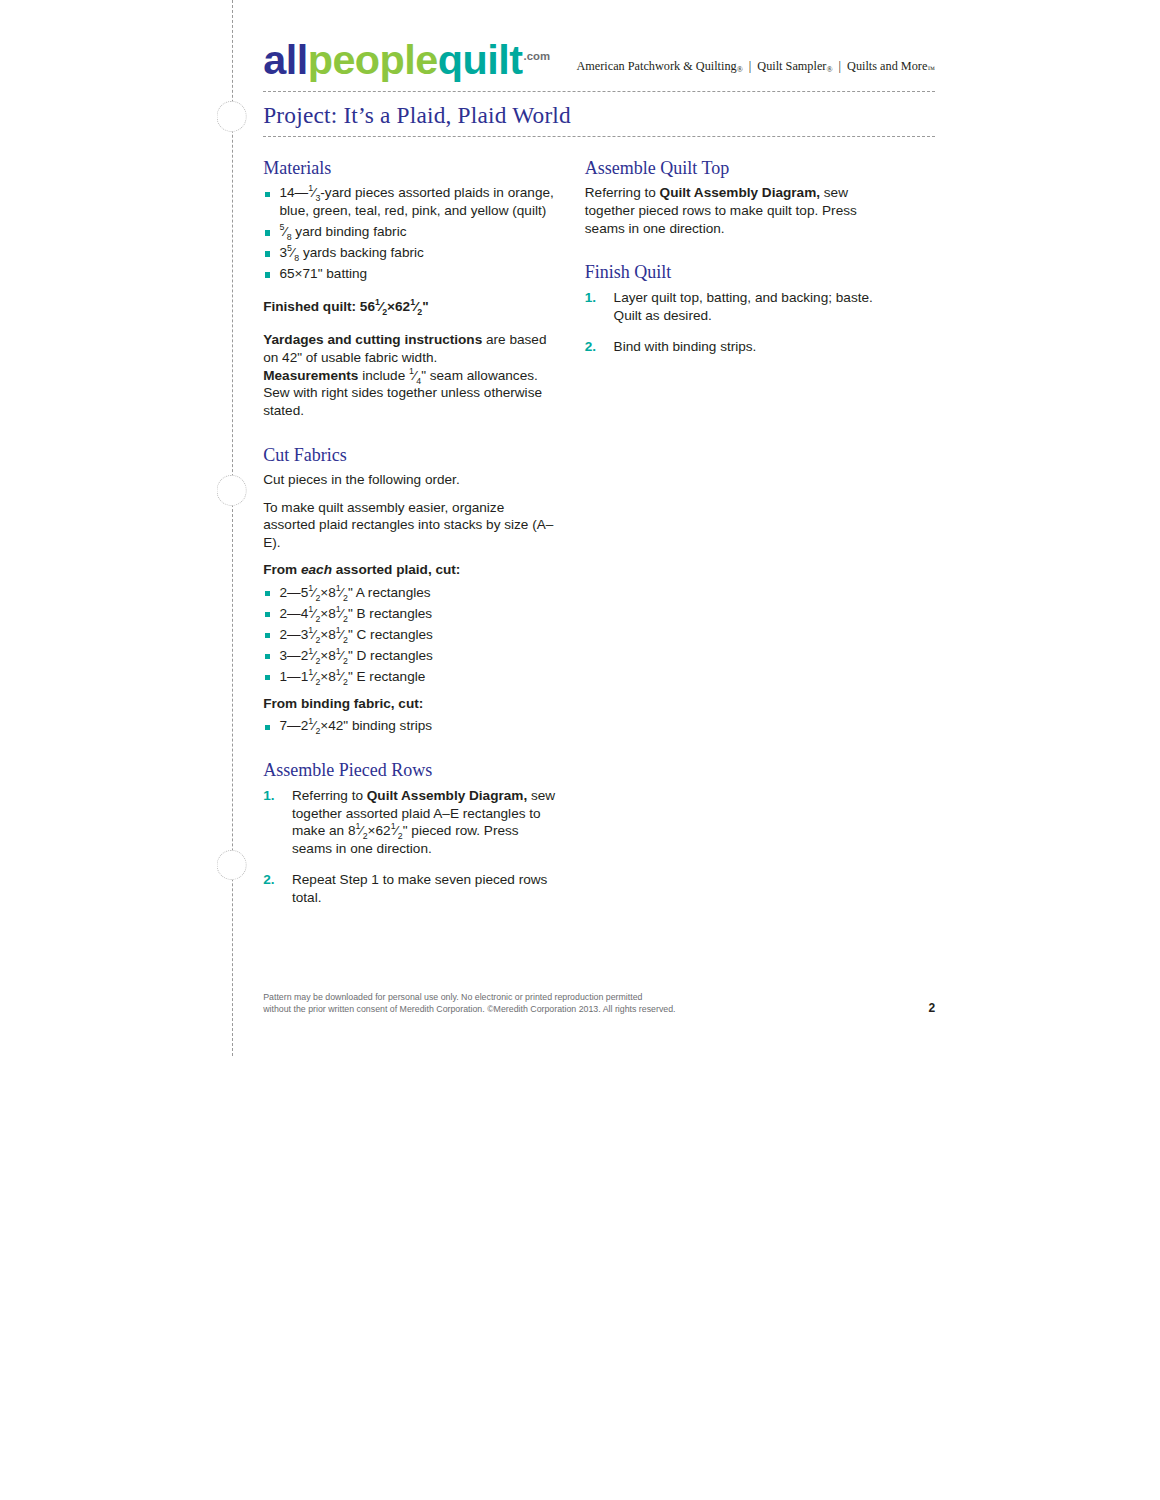all people quilt.com
American Patchwork & Quilting® | Quilt Sampler® | Quilts and More™
Project: It’s a Plaid, Plaid World
Materials
14—1⁄3-yard pieces assorted plaids in orange, blue, green, teal, red, pink, and yellow (quilt)
5⁄8 yard binding fabric
35⁄8 yards backing fabric
65×71" batting
Finished quilt: 561⁄2×621⁄2"
Yardages and cutting instructions are based on 42" of usable fabric width.
Measurements include 1⁄4" seam allowances. Sew with right sides together unless otherwise stated.
Cut Fabrics
Cut pieces in the following order.
To make quilt assembly easier, organize assorted plaid rectangles into stacks by size (A–E).
From each assorted plaid, cut:
2—51⁄2×81⁄2" A rectangles
2—41⁄2×81⁄2" B rectangles
2—31⁄2×81⁄2" C rectangles
3—21⁄2×81⁄2" D rectangles
1—11⁄2×81⁄2" E rectangle
From binding fabric, cut:
7—21⁄2×42" binding strips
Assemble Pieced Rows
Referring to Quilt Assembly Diagram, sew together assorted plaid A–E rectangles to make an 81⁄2×621⁄2" pieced row. Press seams in one direction.
Repeat Step 1 to make seven pieced rows total.
Assemble Quilt Top
Referring to Quilt Assembly Diagram, sew together pieced rows to make quilt top. Press seams in one direction.
Finish Quilt
Layer quilt top, batting, and backing; baste. Quilt as desired.
Bind with binding strips.
Pattern may be downloaded for personal use only. No electronic or printed reproduction permitted
without the prior written consent of Meredith Corporation. ©Meredith Corporation 2013. All rights reserved. 2